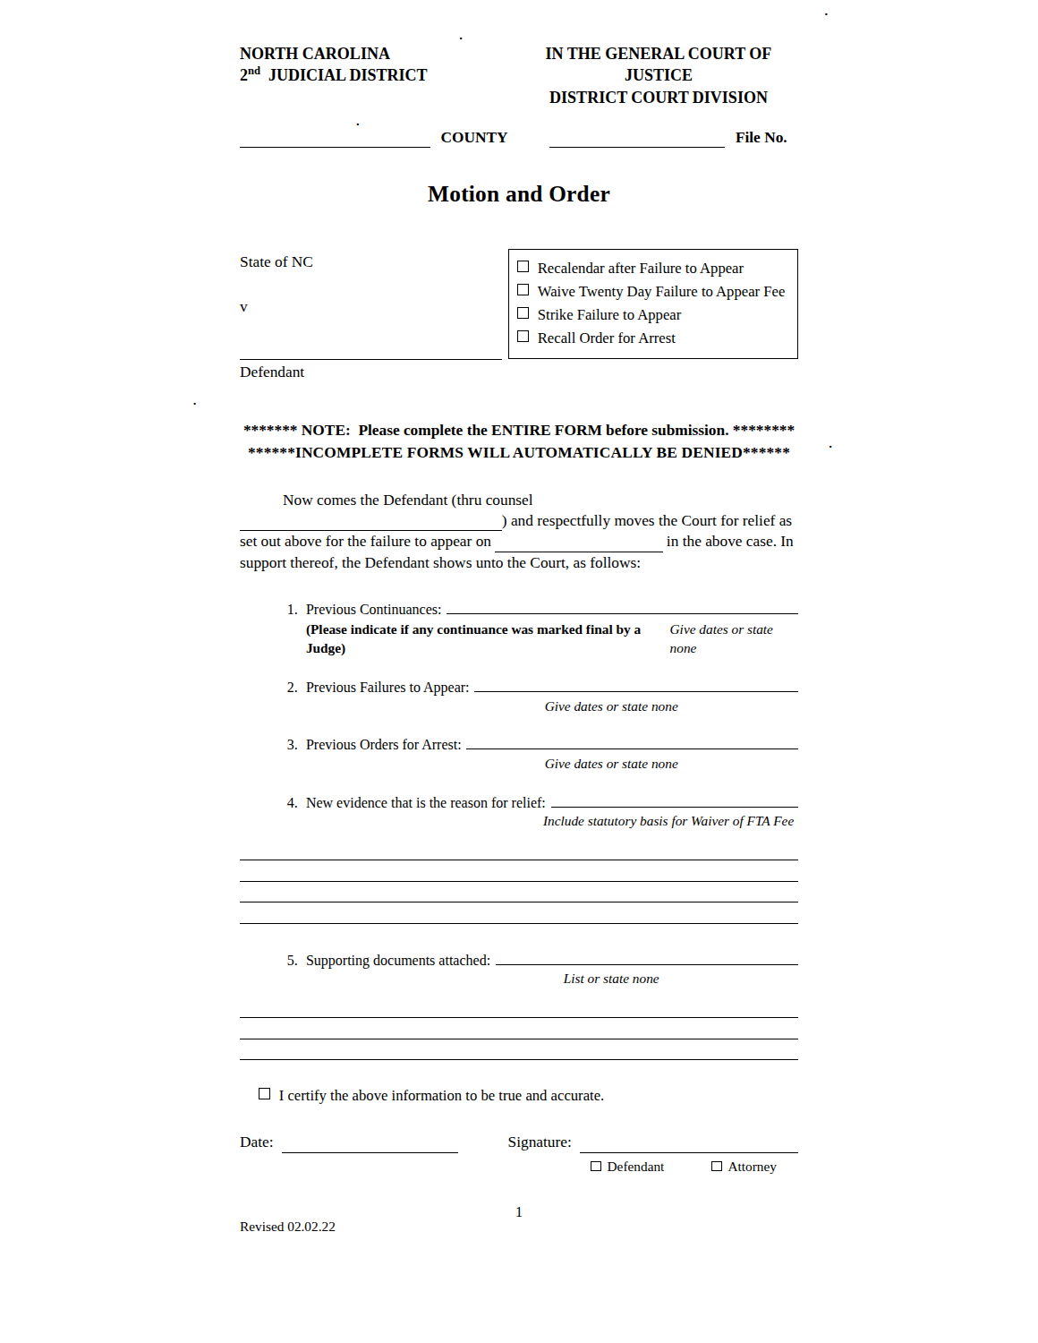. . . . .
NORTH CAROLINA
2nd JUDICIAL DISTRICT
IN THE GENERAL COURT OF JUSTICE
DISTRICT COURT DIVISION
COUNTY
File No.
Motion and Order
State of NC
v
Defendant
Recalendar after Failure to Appear
Waive Twenty Day Failure to Appear Fee
Strike Failure to Appear
Recall Order for Arrest
******* NOTE: Please complete the ENTIRE FORM before submission. ********
******INCOMPLETE FORMS WILL AUTOMATICALLY BE DENIED******
Now comes the Defendant (thru counsel ) and respectfully moves the Court for relief as set out above for the failure to appear on in the above case. In support thereof, the Defendant shows unto the Court, as follows:
1. Previous Continuances:
(Please indicate if any continuance was marked final by a Judge) Give dates or state none
2. Previous Failures to Appear:
Give dates or state none
3. Previous Orders for Arrest:
Give dates or state none
4. New evidence that is the reason for relief:
Include statutory basis for Waiver of FTA Fee
5. Supporting documents attached:
List or state none
I certify the above information to be true and accurate.
Date:
Signature:
Defendant Attorney
1
Revised 02.02.22